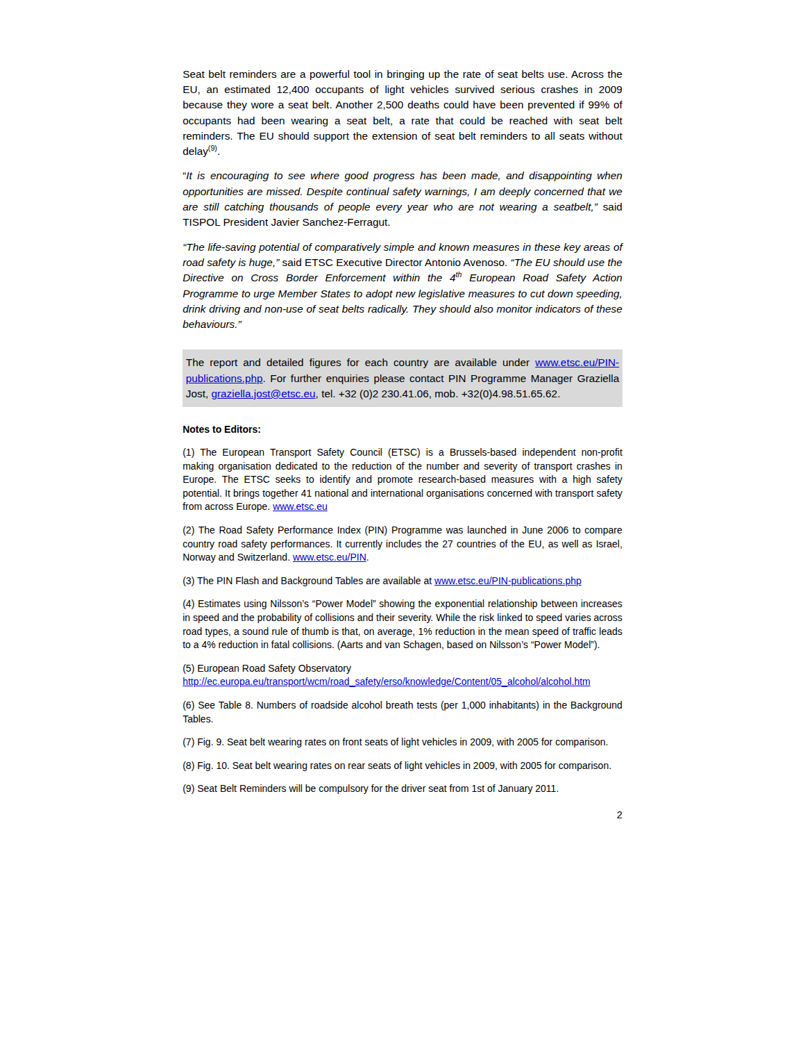Seat belt reminders are a powerful tool in bringing up the rate of seat belts use. Across the EU, an estimated 12,400 occupants of light vehicles survived serious crashes in 2009 because they wore a seat belt. Another 2,500 deaths could have been prevented if 99% of occupants had been wearing a seat belt, a rate that could be reached with seat belt reminders. The EU should support the extension of seat belt reminders to all seats without delay(9).
“It is encouraging to see where good progress has been made, and disappointing when opportunities are missed. Despite continual safety warnings, I am deeply concerned that we are still catching thousands of people every year who are not wearing a seatbelt,” said TISPOL President Javier Sanchez-Ferragut.
“The life-saving potential of comparatively simple and known measures in these key areas of road safety is huge,” said ETSC Executive Director Antonio Avenoso. “The EU should use the Directive on Cross Border Enforcement within the 4th European Road Safety Action Programme to urge Member States to adopt new legislative measures to cut down speeding, drink driving and non-use of seat belts radically. They should also monitor indicators of these behaviours.”
The report and detailed figures for each country are available under www.etsc.eu/PIN-publications.php. For further enquiries please contact PIN Programme Manager Graziella Jost, graziella.jost@etsc.eu, tel. +32 (0)2 230.41.06, mob. +32(0)4.98.51.65.62.
Notes to Editors:
(1) The European Transport Safety Council (ETSC) is a Brussels-based independent non-profit making organisation dedicated to the reduction of the number and severity of transport crashes in Europe. The ETSC seeks to identify and promote research-based measures with a high safety potential. It brings together 41 national and international organisations concerned with transport safety from across Europe. www.etsc.eu
(2) The Road Safety Performance Index (PIN) Programme was launched in June 2006 to compare country road safety performances. It currently includes the 27 countries of the EU, as well as Israel, Norway and Switzerland. www.etsc.eu/PIN.
(3) The PIN Flash and Background Tables are available at www.etsc.eu/PIN-publications.php
(4) Estimates using Nilsson’s “Power Model” showing the exponential relationship between increases in speed and the probability of collisions and their severity. While the risk linked to speed varies across road types, a sound rule of thumb is that, on average, 1% reduction in the mean speed of traffic leads to a 4% reduction in fatal collisions. (Aarts and van Schagen, based on Nilsson’s “Power Model”).
(5) European Road Safety Observatory
http://ec.europa.eu/transport/wcm/road_safety/erso/knowledge/Content/05_alcohol/alcohol.htm
(6) See Table 8. Numbers of roadside alcohol breath tests (per 1,000 inhabitants) in the Background Tables.
(7) Fig. 9. Seat belt wearing rates on front seats of light vehicles in 2009, with 2005 for comparison.
(8) Fig. 10. Seat belt wearing rates on rear seats of light vehicles in 2009, with 2005 for comparison.
(9) Seat Belt Reminders will be compulsory for the driver seat from 1st of January 2011.
2